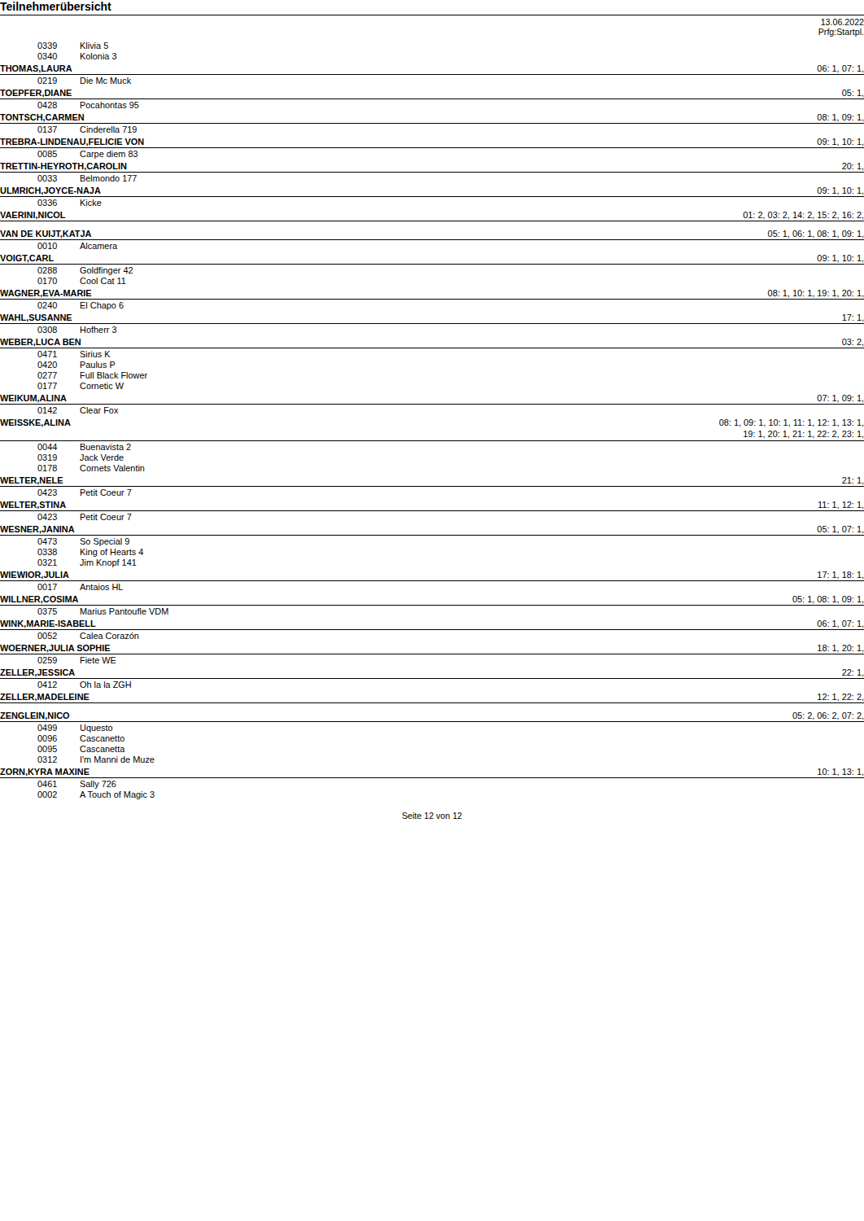Teilnehmerübersicht
13.06.2022
| | Prfg:Startpl. |
| 0339 | Klivia 5 | |
| 0340 | Kolonia 3 | |
| THOMAS,LAURA | 06: 1, 07: 1, |
| 0219 | Die Mc Muck | |
| TOEPFER,DIANE | 05: 1, |
| 0428 | Pocahontas 95 | |
| TONTSCH,CARMEN | 08: 1, 09: 1, |
| 0137 | Cinderella 719 | |
| TREBRA-LINDENAU,FELICIE VON | 09: 1, 10: 1, |
| 0085 | Carpe diem 83 | |
| TRETTIN-HEYROTH,CAROLIN | 20: 1, |
| 0033 | Belmondo 177 | |
| ULMRICH,JOYCE-NAJA | 09: 1, 10: 1, |
| 0336 | Kicke | |
| VAERINI,NICOL | 01: 2, 03: 2, 14: 2, 15: 2, 16: 2, |
| VAN DE KUIJT,KATJA | 05: 1, 06: 1, 08: 1, 09: 1, |
| 0010 | Alcamera | |
| VOIGT,CARL | 09: 1, 10: 1, |
| 0288 | Goldfinger 42 | |
| 0170 | Cool Cat 11 | |
| WAGNER,EVA-MARIE | 08: 1, 10: 1, 19: 1, 20: 1, |
| 0240 | El Chapo 6 | |
| WAHL,SUSANNE | 17: 1, |
| 0308 | Hofherr 3 | |
| WEBER,LUCA BEN | 03: 2, |
| 0471 | Sirius K | |
| 0420 | Paulus P | |
| 0277 | Full Black Flower | |
| 0177 | Cornetic W | |
| WEIKUM,ALINA | 07: 1, 09: 1, |
| 0142 | Clear Fox | |
| WEISSKE,ALINA | 08: 1, 09: 1, 10: 1, 11: 1, 12: 1, 13: 1, 19: 1, 20: 1, 21: 1, 22: 2, 23: 1, |
| 0044 | Buenavista 2 | |
| 0319 | Jack Verde | |
| 0178 | Cornets Valentin | |
| WELTER,NELE | 21: 1, |
| 0423 | Petit Coeur 7 | |
| WELTER,STINA | 11: 1, 12: 1, |
| 0423 | Petit Coeur 7 | |
| WESNER,JANINA | 05: 1, 07: 1, |
| 0473 | So Special 9 | |
| 0338 | King of Hearts 4 | |
| 0321 | Jim Knopf 141 | |
| WIEWIOR,JULIA | 17: 1, 18: 1, |
| 0017 | Antaios HL | |
| WILLNER,COSIMA | 05: 1, 08: 1, 09: 1, |
| 0375 | Marius Pantoufle VDM | |
| WINK,MARIE-ISABELL | 06: 1, 07: 1, |
| 0052 | Calea Corazón | |
| WOERNER,JULIA SOPHIE | 18: 1, 20: 1, |
| 0259 | Fiete WE | |
| ZELLER,JESSICA | 22: 1, |
| 0412 | Oh la la ZGH | |
| ZELLER,MADELEINE | 12: 1, 22: 2, |
| ZENGLEIN,NICO | 05: 2, 06: 2, 07: 2, |
| 0499 | Uquesto | |
| 0096 | Cascanetto | |
| 0095 | Cascanetta | |
| 0312 | I'm Manni de Muze | |
| ZORN,KYRA MAXINE | 10: 1, 13: 1, |
| 0461 | Sally 726 | |
| 0002 | A Touch of Magic 3 | |
Seite 12 von 12